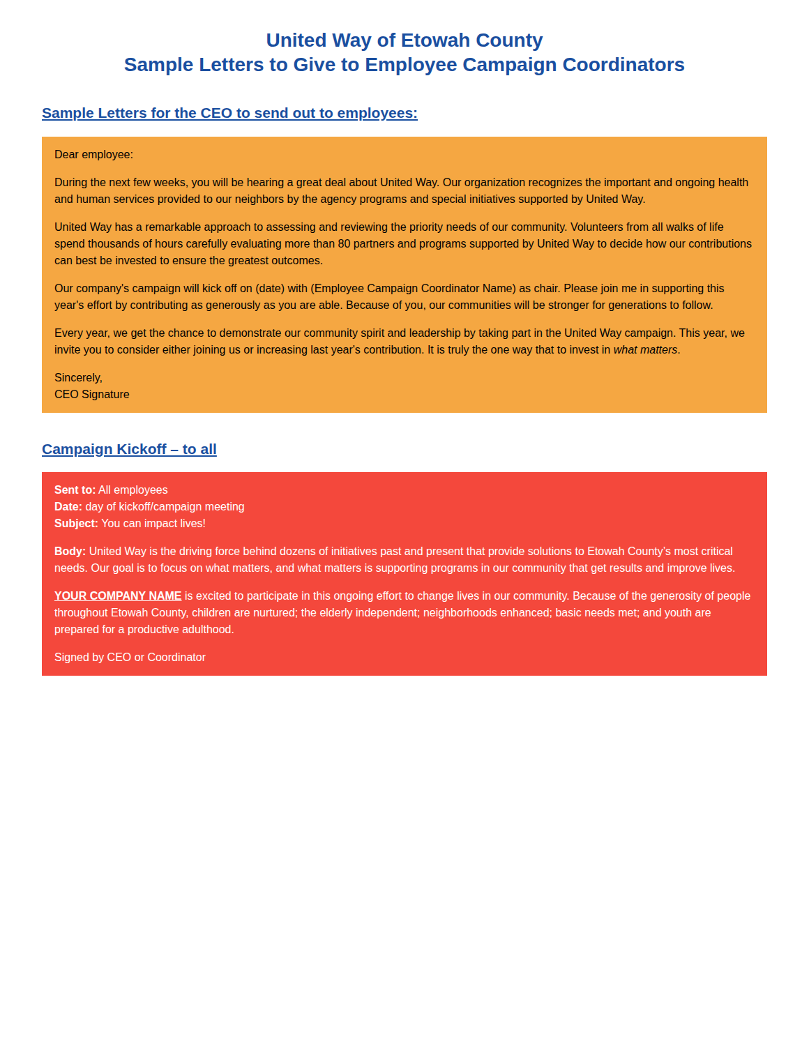United Way of Etowah County
Sample Letters to Give to Employee Campaign Coordinators
Sample Letters for the CEO to send out to employees:
Dear employee:
During the next few weeks, you will be hearing a great deal about United Way. Our organization recognizes the important and ongoing health and human services provided to our neighbors by the agency programs and special initiatives supported by United Way.
United Way has a remarkable approach to assessing and reviewing the priority needs of our community. Volunteers from all walks of life spend thousands of hours carefully evaluating more than 80 partners and programs supported by United Way to decide how our contributions can best be invested to ensure the greatest outcomes.
Our company's campaign will kick off on (date) with (Employee Campaign Coordinator Name) as chair. Please join me in supporting this year's effort by contributing as generously as you are able. Because of you, our communities will be stronger for generations to follow.
Every year, we get the chance to demonstrate our community spirit and leadership by taking part in the United Way campaign. This year, we invite you to consider either joining us or increasing last year's contribution. It is truly the one way that to invest in what matters.
Sincerely,
CEO Signature
Campaign Kickoff – to all
Sent to: All employees
Date: day of kickoff/campaign meeting
Subject: You can impact lives!
Body: United Way is the driving force behind dozens of initiatives past and present that provide solutions to Etowah County’s most critical needs. Our goal is to focus on what matters, and what matters is supporting programs in our community that get results and improve lives.
YOUR COMPANY NAME is excited to participate in this ongoing effort to change lives in our community. Because of the generosity of people throughout Etowah County, children are nurtured; the elderly independent; neighborhoods enhanced; basic needs met; and youth are prepared for a productive adulthood.
Signed by CEO or Coordinator